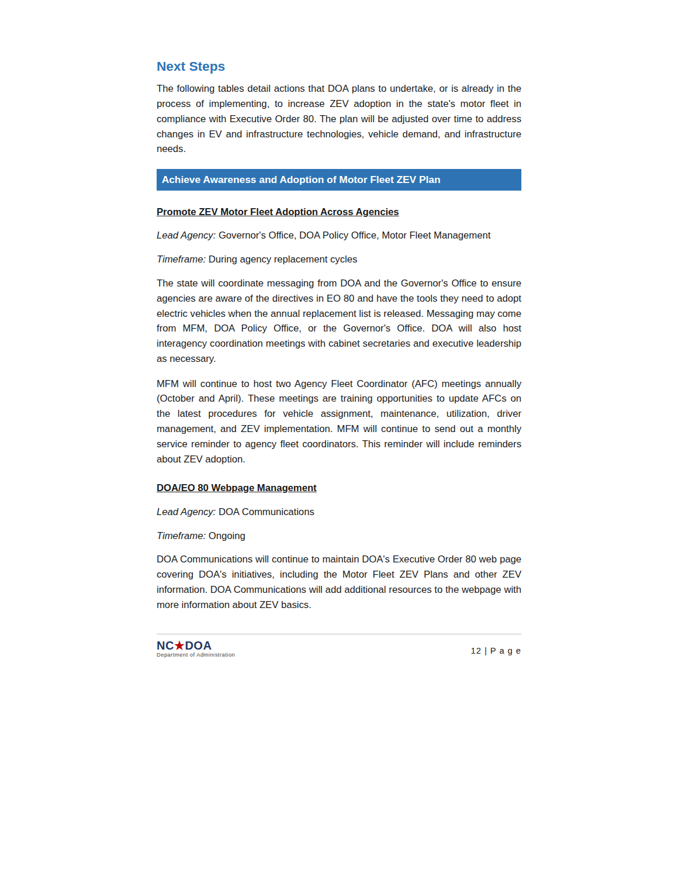Next Steps
The following tables detail actions that DOA plans to undertake, or is already in the process of implementing, to increase ZEV adoption in the state's motor fleet in compliance with Executive Order 80. The plan will be adjusted over time to address changes in EV and infrastructure technologies, vehicle demand, and infrastructure needs.
Achieve Awareness and Adoption of Motor Fleet ZEV Plan
Promote ZEV Motor Fleet Adoption Across Agencies
Lead Agency: Governor's Office, DOA Policy Office, Motor Fleet Management
Timeframe: During agency replacement cycles
The state will coordinate messaging from DOA and the Governor's Office to ensure agencies are aware of the directives in EO 80 and have the tools they need to adopt electric vehicles when the annual replacement list is released. Messaging may come from MFM, DOA Policy Office, or the Governor's Office. DOA will also host interagency coordination meetings with cabinet secretaries and executive leadership as necessary.
MFM will continue to host two Agency Fleet Coordinator (AFC) meetings annually (October and April). These meetings are training opportunities to update AFCs on the latest procedures for vehicle assignment, maintenance, utilization, driver management, and ZEV implementation. MFM will continue to send out a monthly service reminder to agency fleet coordinators. This reminder will include reminders about ZEV adoption.
DOA/EO 80 Webpage Management
Lead Agency: DOA Communications
Timeframe: Ongoing
DOA Communications will continue to maintain DOA's Executive Order 80 web page covering DOA's initiatives, including the Motor Fleet ZEV Plans and other ZEV information. DOA Communications will add additional resources to the webpage with more information about ZEV basics.
NC★DOADepartment of Administration
12 | P a g e